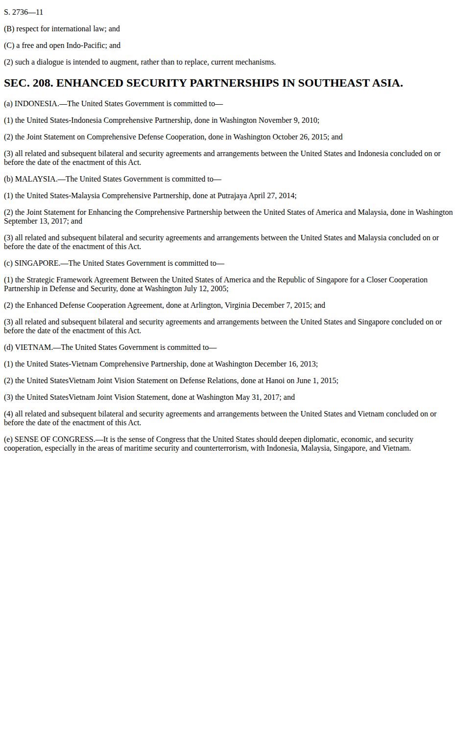S. 2736—11
(B) respect for international law; and
(C) a free and open Indo-Pacific; and
(2) such a dialogue is intended to augment, rather than to replace, current mechanisms.
SEC. 208. ENHANCED SECURITY PARTNERSHIPS IN SOUTHEAST ASIA.
(a) INDONESIA.—The United States Government is committed to—
(1) the United States-Indonesia Comprehensive Partnership, done in Washington November 9, 2010;
(2) the Joint Statement on Comprehensive Defense Cooperation, done in Washington October 26, 2015; and
(3) all related and subsequent bilateral and security agreements and arrangements between the United States and Indonesia concluded on or before the date of the enactment of this Act.
(b) MALAYSIA.—The United States Government is committed to—
(1) the United States-Malaysia Comprehensive Partnership, done at Putrajaya April 27, 2014;
(2) the Joint Statement for Enhancing the Comprehensive Partnership between the United States of America and Malaysia, done in Washington September 13, 2017; and
(3) all related and subsequent bilateral and security agreements and arrangements between the United States and Malaysia concluded on or before the date of the enactment of this Act.
(c) SINGAPORE.—The United States Government is committed to—
(1) the Strategic Framework Agreement Between the United States of America and the Republic of Singapore for a Closer Cooperation Partnership in Defense and Security, done at Washington July 12, 2005;
(2) the Enhanced Defense Cooperation Agreement, done at Arlington, Virginia December 7, 2015; and
(3) all related and subsequent bilateral and security agreements and arrangements between the United States and Singapore concluded on or before the date of the enactment of this Act.
(d) VIETNAM.—The United States Government is committed to—
(1) the United States-Vietnam Comprehensive Partnership, done at Washington December 16, 2013;
(2) the United StatesVietnam Joint Vision Statement on Defense Relations, done at Hanoi on June 1, 2015;
(3) the United StatesVietnam Joint Vision Statement, done at Washington May 31, 2017; and
(4) all related and subsequent bilateral and security agreements and arrangements between the United States and Vietnam concluded on or before the date of the enactment of this Act.
(e) SENSE OF CONGRESS.—It is the sense of Congress that the United States should deepen diplomatic, economic, and security cooperation, especially in the areas of maritime security and counterterrorism, with Indonesia, Malaysia, Singapore, and Vietnam.